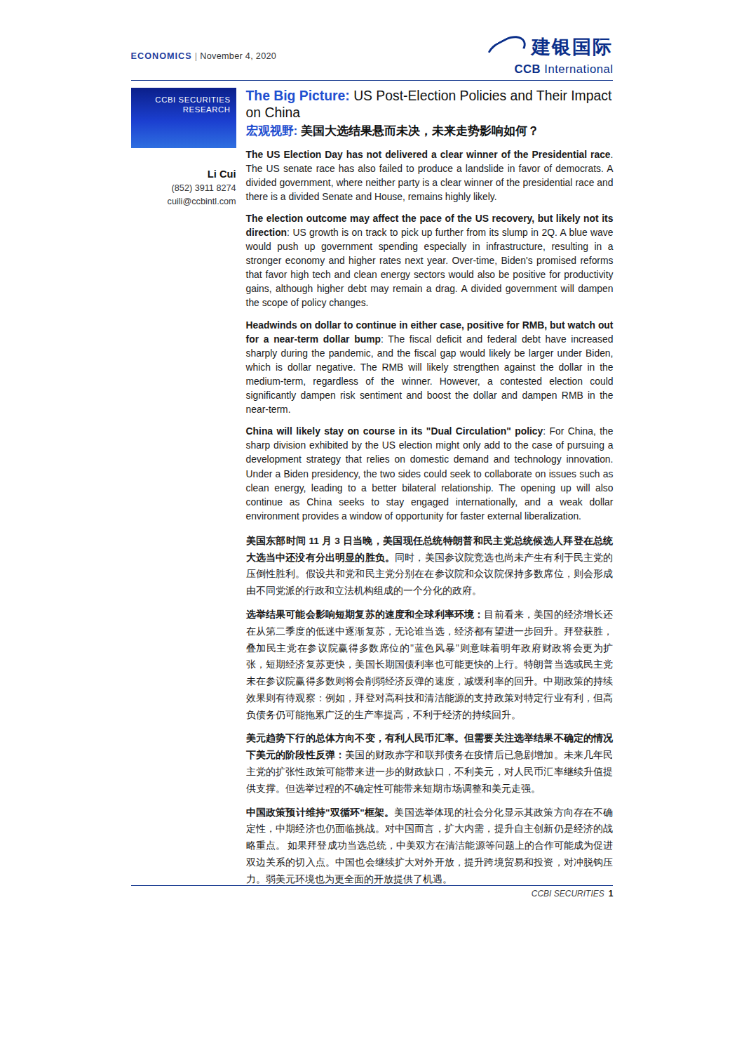ECONOMICS|November 4, 2020
建银国际
CCB International
CCBI SECURITIES
RESEARCH
Li Cui
(852) 3911 8274
cuili@ccbintl.com
The Big Picture: US Post-Election Policies and Their Impact on China
宏观视野: 美国大选结果悬而未决，未来走势影响如何？
The US Election Day has not delivered a clear winner of the Presidential race. The US senate race has also failed to produce a landslide in favor of democrats. A divided government, where neither party is a clear winner of the presidential race and there is a divided Senate and House, remains highly likely.
The election outcome may affect the pace of the US recovery, but likely not its direction: US growth is on track to pick up further from its slump in 2Q. A blue wave would push up government spending especially in infrastructure, resulting in a stronger economy and higher rates next year. Over-time, Biden's promised reforms that favor high tech and clean energy sectors would also be positive for productivity gains, although higher debt may remain a drag. A divided government will dampen the scope of policy changes.
Headwinds on dollar to continue in either case, positive for RMB, but watch out for a near-term dollar bump: The fiscal deficit and federal debt have increased sharply during the pandemic, and the fiscal gap would likely be larger under Biden, which is dollar negative. The RMB will likely strengthen against the dollar in the medium-term, regardless of the winner. However, a contested election could significantly dampen risk sentiment and boost the dollar and dampen RMB in the near-term.
China will likely stay on course in its "Dual Circulation" policy: For China, the sharp division exhibited by the US election might only add to the case of pursuing a development strategy that relies on domestic demand and technology innovation. Under a Biden presidency, the two sides could seek to collaborate on issues such as clean energy, leading to a better bilateral relationship. The opening up will also continue as China seeks to stay engaged internationally, and a weak dollar environment provides a window of opportunity for faster external liberalization.
美国东部时间 11 月 3 日当晚，美国现任总统特朗普和民主党总统候选人拜登在总统大选当中还没有分出明显的胜负。同时，美国参议院竞选也尚未产生有利于民主党的压倒性胜利。假设共和党和民主党分别在在参议院和众议院保持多数席位，则会形成由不同党派的行政和立法机构组成的一个分化的政府。
选举结果可能会影响短期复苏的速度和全球利率环境：目前看来，美国的经济增长还在从第二季度的低迷中逐渐复苏，无论谁当选，经济都有望进一步回升。拜登获胜，叠加民主党在参议院赢得多数席位的"蓝色风暴"则意味着明年政府财政将会更为扩张，短期经济复苏更快，美国长期国债利率也可能更快的上行。特朗普当选或民主党未在参议院赢得多数则将会削弱经济反弹的速度，减缓利率的回升。中期政策的持续效果则有待观察：例如，拜登对高科技和清洁能源的支持政策对特定行业有利，但高负债务仍可能拖累广泛的生产率提高，不利于经济的持续回升。
美元趋势下行的总体方向不变，有利人民币汇率。但需要关注选举结果不确定的情况下美元的阶段性反弹：美国的财政赤字和联邦债务在疫情后已急剧增加。未来几年民主党的扩张性政策可能带来进一步的财政缺口，不利美元，对人民币汇率继续升值提供支撑。但选举过程的不确定性可能带来短期市场调整和美元走强。
中国政策预计维持"双循环"框架。美国选举体现的社会分化显示其政策方向存在不确定性，中期经济也仍面临挑战。对中国而言，扩大内需，提升自主创新仍是经济的战略重点。 如果拜登成功当选总统，中美双方在清洁能源等问题上的合作可能成为促进双边关系的切入点。中国也会继续扩大对外开放，提升跨境贸易和投资，对冲脱钩压力。弱美元环境也为更全面的开放提供了机遇。
CCBI SECURITIES 1